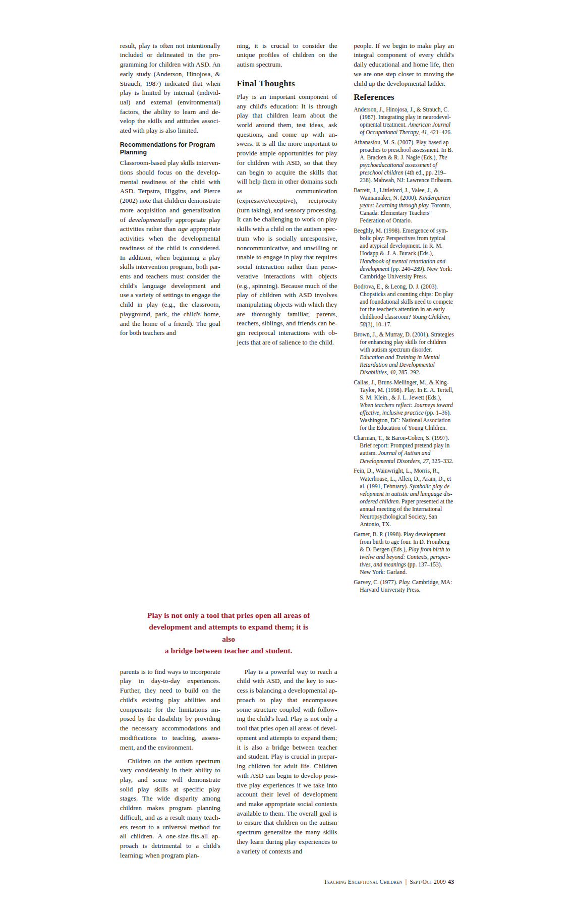result, play is often not intentionally included or delineated in the programming for children with ASD. An early study (Anderson, Hinojosa, & Strauch, 1987) indicated that when play is limited by internal (individual) and external (environmental) factors, the ability to learn and develop the skills and attitudes associated with play is also limited.
Recommendations for Program Planning
Classroom-based play skills interventions should focus on the developmental readiness of the child with ASD. Terpstra, Higgins, and Pierce (2002) note that children demonstrate more acquisition and generalization of developmentally appropriate play activities rather than age appropriate activities when the developmental readiness of the child is considered. In addition, when beginning a play skills intervention program, both parents and teachers must consider the child's language development and use a variety of settings to engage the child in play (e.g., the classroom, playground, park, the child's home, and the home of a friend). The goal for both teachers and
ning, it is crucial to consider the unique profiles of children on the autism spectrum.
Final Thoughts
Play is an important component of any child's education: It is through play that children learn about the world around them, test ideas, ask questions, and come up with answers. It is all the more important to provide ample opportunities for play for children with ASD, so that they can begin to acquire the skills that will help them in other domains such as communication (expressive/receptive), reciprocity (turn taking), and sensory processing. It can be challenging to work on play skills with a child on the autism spectrum who is socially unresponsive, noncommunicative, and unwilling or unable to engage in play that requires social interaction rather than perseverative interactions with objects (e.g., spinning). Because much of the play of children with ASD involves manipulating objects with which they are thoroughly familiar, parents, teachers, siblings, and friends can begin reciprocal interactions with objects that are of salience to the child.
people. If we begin to make play an integral component of every child's daily educational and home life, then we are one step closer to moving the child up the developmental ladder.
References
Anderson, J., Hinojosa, J., & Strauch, C. (1987). Integrating play in neurodevelopmental treatment. American Journal of Occupational Therapy, 41, 421–426.
Athanasiou, M. S. (2007). Play-based approaches to preschool assessment. In B. A. Bracken & R. J. Nagle (Eds.), The psychoeducational assessment of preschool children (4th ed., pp. 219–238). Mahwah, NJ: Lawrence Erlbaum.
Barrett, J., Littleford, J., Valee, J., & Wannamaker, N. (2000). Kindergarten years: Learning through play. Toronto, Canada: Elementary Teachers' Federation of Ontario.
Beeghly, M. (1998). Emergence of symbolic play: Perspectives from typical and atypical development. In R. M. Hodapp &. J. A. Burack (Eds.), Handbook of mental retardation and development (pp. 240–289). New York: Cambridge University Press.
Bodrova, E., & Leong, D. J. (2003). Chopsticks and counting chips: Do play and foundational skills need to compete for the teacher's attention in an early childhood classroom? Young Children, 58(3), 10–17.
Brown, J., & Murray, D. (2001). Strategies for enhancing play skills for children with autism spectrum disorder. Education and Training in Mental Retardation and Developmental Disabilities, 40, 285–292.
Callas, J., Bruns-Mellinger, M., & King-Taylor, M. (1998). Play. In E. A. Tertell, S. M. Klein., & J. L. Jewett (Eds.), When teachers reflect: Journeys toward effective, inclusive practice (pp. 1–36). Washington, DC: National Association for the Education of Young Children.
Charman, T., & Baron-Cohen, S. (1997). Brief report: Prompted pretend play in autism. Journal of Autism and Developmental Disorders, 27, 325–332.
Fein, D., Wainwright, L., Morris, R., Waterhouse, L., Allen, D., Aram, D., et al. (1991, February). Symbolic play development in autistic and language disordered children. Paper presented at the annual meeting of the International Neuropsychological Society, San Antonio, TX.
Garner, B. P. (1998). Play development from birth to age four. In D. Fromberg & D. Bergen (Eds.), Play from birth to twelve and beyond: Contexts, perspectives, and meanings (pp. 137–153). New York: Garland.
Garvey, C. (1977). Play. Cambridge, MA: Harvard University Press.
Play is not only a tool that pries open all areas of
development and attempts to expand them; it is also
a bridge between teacher and student.
parents is to find ways to incorporate play in day-to-day experiences. Further, they need to build on the child's existing play abilities and compensate for the limitations imposed by the disability by providing the necessary accommodations and modifications to teaching, assessment, and the environment.
Children on the autism spectrum vary considerably in their ability to play, and some will demonstrate solid play skills at specific play stages. The wide disparity among children makes program planning difficult, and as a result many teachers resort to a universal method for all children. A one-size-fits-all approach is detrimental to a child's learning; when program plan-
Play is a powerful way to reach a child with ASD, and the key to success is balancing a developmental approach to play that encompasses some structure coupled with following the child's lead. Play is not only a tool that pries open all areas of development and attempts to expand them; it is also a bridge between teacher and student. Play is crucial in preparing children for adult life. Children with ASD can begin to develop positive play experiences if we take into account their level of development and make appropriate social contexts available to them. The overall goal is to ensure that children on the autism spectrum generalize the many skills they learn during play experiences to a variety of contexts and
Teaching Exceptional Children | Sept/Oct 200943